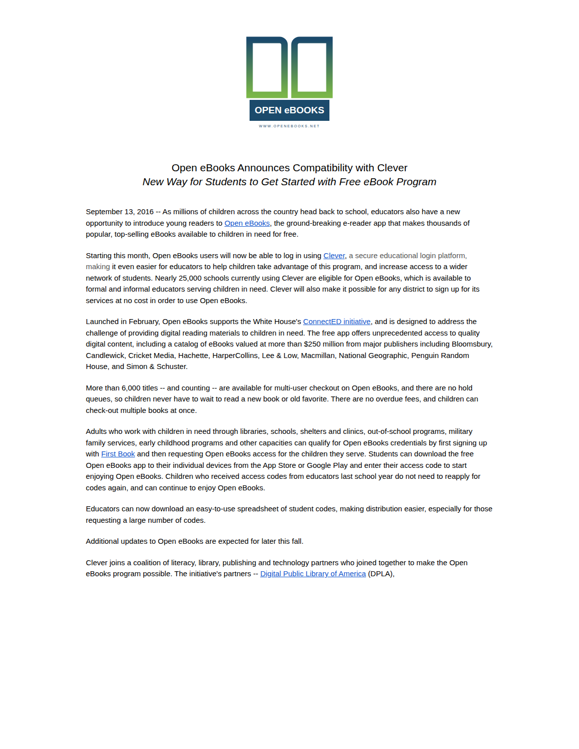OPEN eBOOKS WWW.OPENEBOOKS.NET
Open eBooks Announces Compatibility with Clever New Way for Students to Get Started with Free eBook Program
September 13, 2016 -- As millions of children across the country head back to school, educators also have a new opportunity to introduce young readers to Open eBooks, the ground-breaking e-reader app that makes thousands of popular, top-selling eBooks available to children in need for free.
Starting this month, Open eBooks users will now be able to log in using Clever, a secure educational login platform, making it even easier for educators to help children take advantage of this program, and increase access to a wider network of students. Nearly 25,000 schools currently using Clever are eligible for Open eBooks, which is available to formal and informal educators serving children in need. Clever will also make it possible for any district to sign up for its services at no cost in order to use Open eBooks.
Launched in February, Open eBooks supports the White House's ConnectED initiative, and is designed to address the challenge of providing digital reading materials to children in need. The free app offers unprecedented access to quality digital content, including a catalog of eBooks valued at more than $250 million from major publishers including Bloomsbury, Candlewick, Cricket Media, Hachette, HarperCollins, Lee & Low, Macmillan, National Geographic, Penguin Random House, and Simon & Schuster.
More than 6,000 titles -- and counting -- are available for multi-user checkout on Open eBooks, and there are no hold queues, so children never have to wait to read a new book or old favorite. There are no overdue fees, and children can check-out multiple books at once.
Adults who work with children in need through libraries, schools, shelters and clinics, out-of-school programs, military family services, early childhood programs and other capacities can qualify for Open eBooks credentials by first signing up with First Book and then requesting Open eBooks access for the children they serve. Students can download the free Open eBooks app to their individual devices from the App Store or Google Play and enter their access code to start enjoying Open eBooks. Children who received access codes from educators last school year do not need to reapply for codes again, and can continue to enjoy Open eBooks.
Educators can now download an easy-to-use spreadsheet of student codes, making distribution easier, especially for those requesting a large number of codes.
Additional updates to Open eBooks are expected for later this fall.
Clever joins a coalition of literacy, library, publishing and technology partners who joined together to make the Open eBooks program possible. The initiative's partners -- Digital Public Library of America (DPLA),